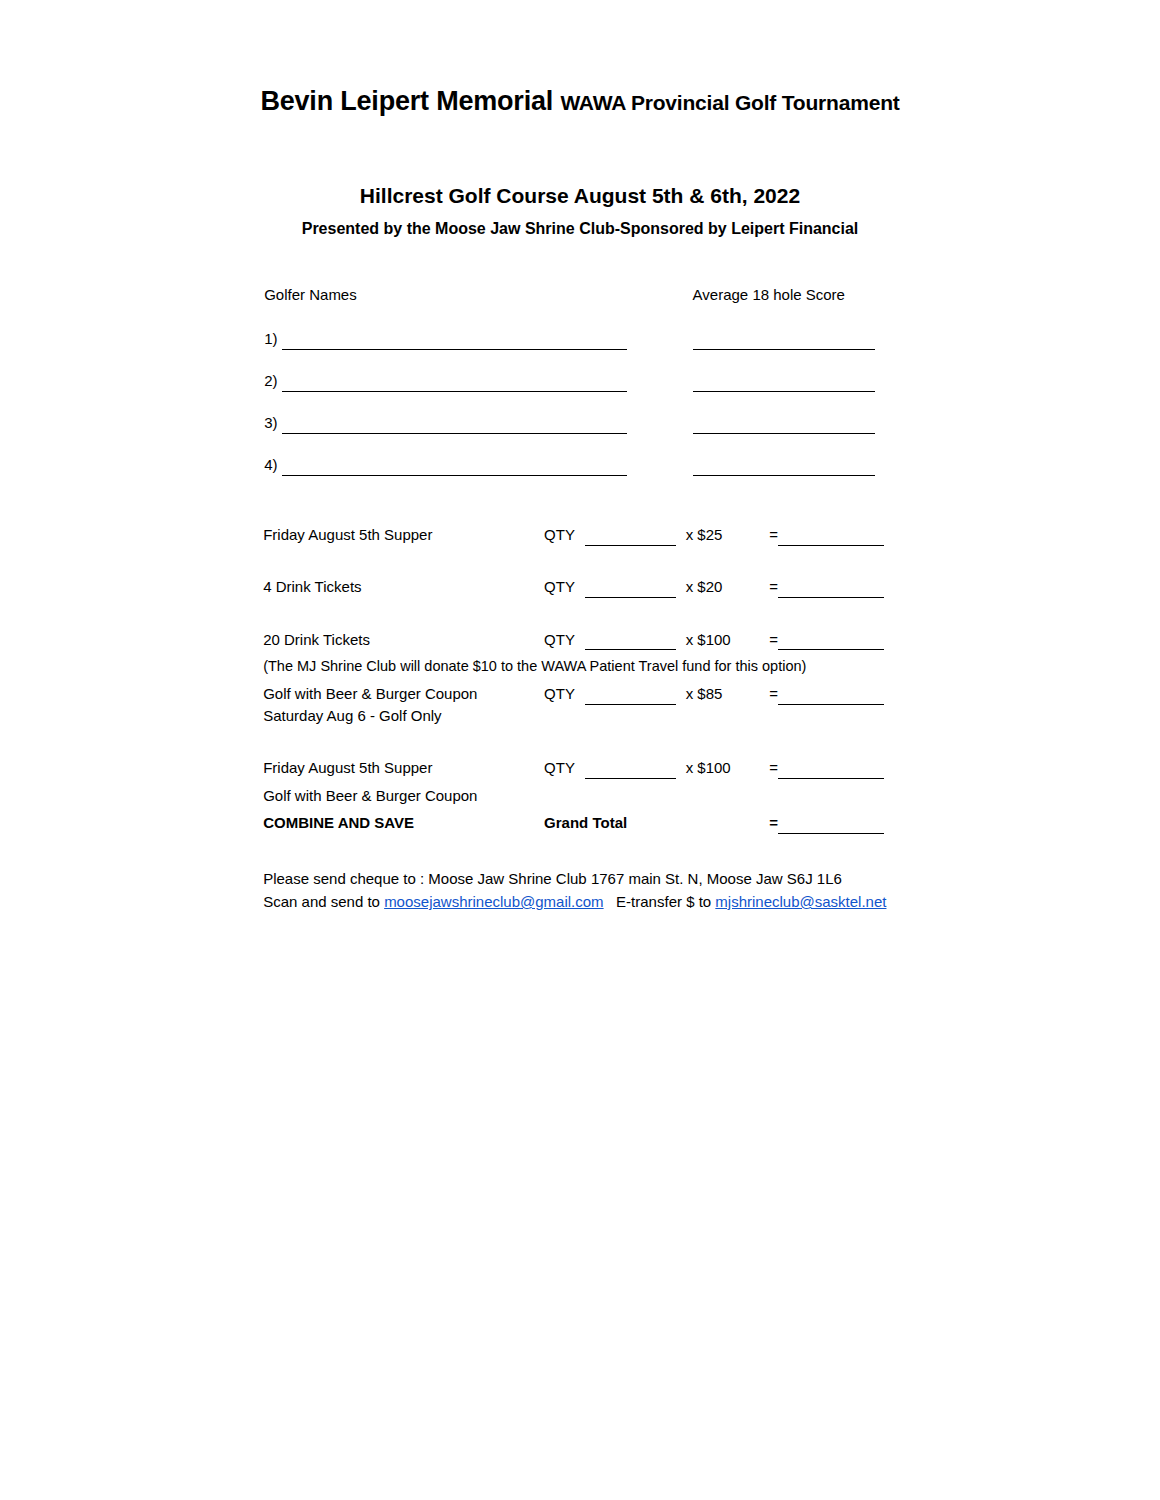Bevin Leipert Memorial WAWA Provincial Golf Tournament
Hillcrest Golf Course August 5th & 6th, 2022
Presented by the Moose Jaw Shrine Club-Sponsored by Leipert Financial
| Golfer Names | Average 18 hole Score |
| --- | --- |
| 1) | |
| 2) | |
| 3) | |
| 4) | |
| Friday August 5th Supper | QTY x $25 | = |
| 4 Drink Tickets | QTY x $20 | = |
| 20 Drink Tickets | QTY x $100 | = |
| (The MJ Shrine Club will donate $10 to the WAWA Patient Travel fund for this option) |
| Golf with Beer & Burger Coupon Saturday Aug 6 - Golf Only | QTY x $85 | = |
| Friday August 5th Supper | QTY x $100 | = |
| Golf with Beer & Burger Coupon | | |
| COMBINE AND SAVE | Grand Total | = |
Please send cheque to : Moose Jaw Shrine Club 1767 main St. N, Moose Jaw S6J 1L6
Scan and send to moosejawshrineclub@gmail.com E-transfer $ to mjshrineclub@sasktel.net